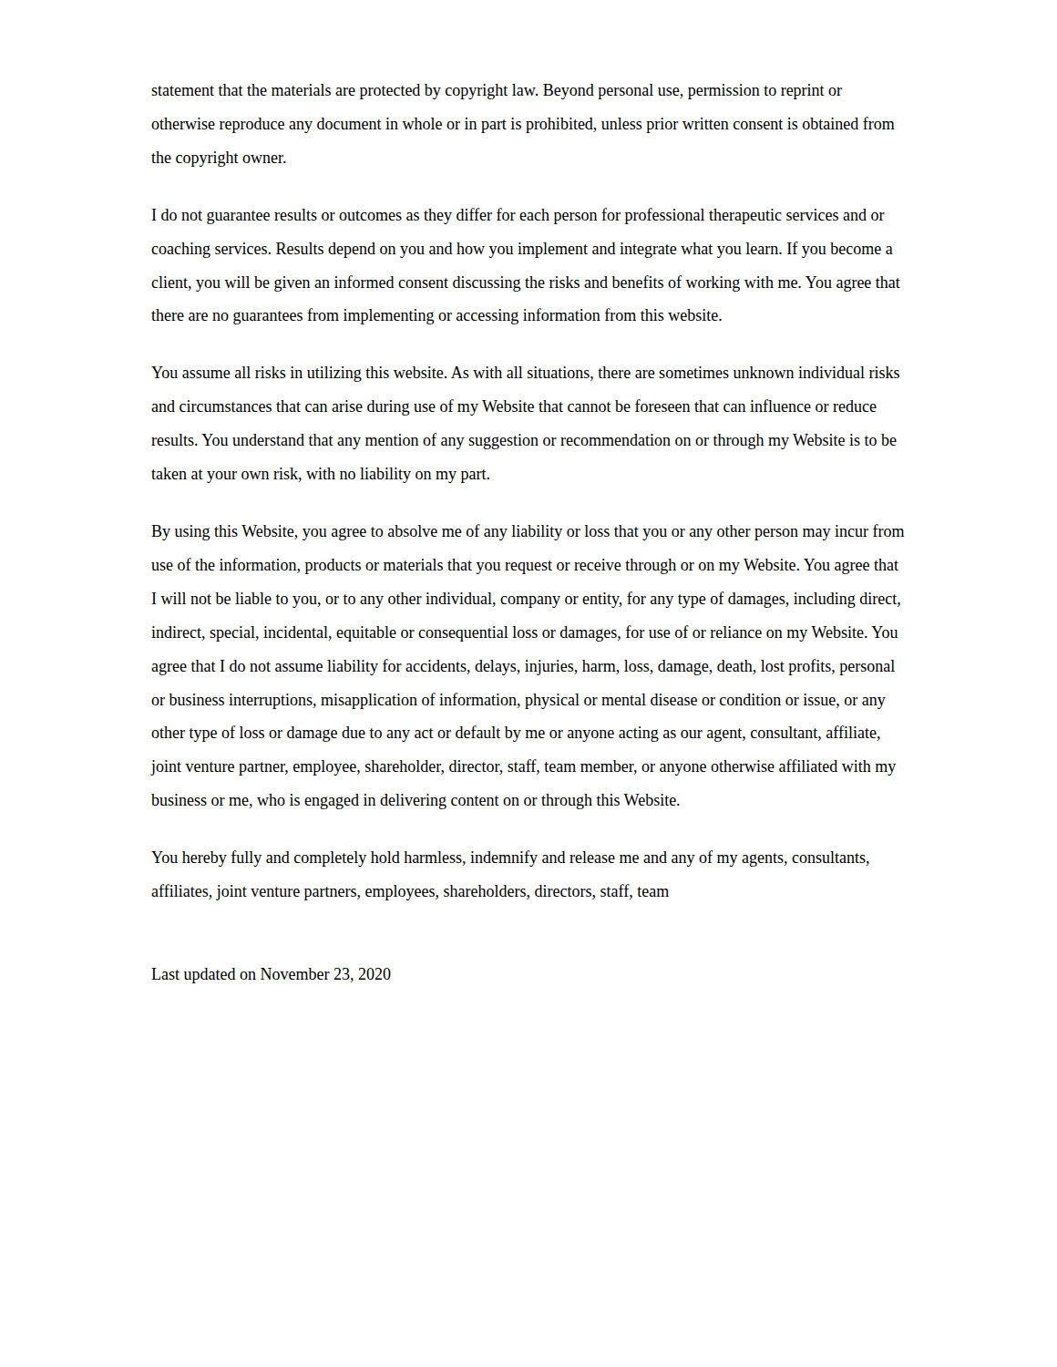statement that the materials are protected by copyright law. Beyond personal use, permission to reprint or otherwise reproduce any document in whole or in part is prohibited, unless prior written consent is obtained from the copyright owner.
I do not guarantee results or outcomes as they differ for each person for professional therapeutic services and or coaching services. Results depend on you and how you implement and integrate what you learn. If you become a client, you will be given an informed consent discussing the risks and benefits of working with me. You agree that there are no guarantees from implementing or accessing information from this website.
You assume all risks in utilizing this website. As with all situations, there are sometimes unknown individual risks and circumstances that can arise during use of my Website that cannot be foreseen that can influence or reduce results. You understand that any mention of any suggestion or recommendation on or through my Website is to be taken at your own risk, with no liability on my part.
By using this Website, you agree to absolve me of any liability or loss that you or any other person may incur from use of the information, products or materials that you request or receive through or on my Website. You agree that I will not be liable to you, or to any other individual, company or entity, for any type of damages, including direct, indirect, special, incidental, equitable or consequential loss or damages, for use of or reliance on my Website. You agree that I do not assume liability for accidents, delays, injuries, harm, loss, damage, death, lost profits, personal or business interruptions, misapplication of information, physical or mental disease or condition or issue, or any other type of loss or damage due to any act or default by me or anyone acting as our agent, consultant, affiliate, joint venture partner, employee, shareholder, director, staff, team member, or anyone otherwise affiliated with my business or me, who is engaged in delivering content on or through this Website.
You hereby fully and completely hold harmless, indemnify and release me and any of my agents, consultants, affiliates, joint venture partners, employees, shareholders, directors, staff, team
Last updated on November 23, 2020